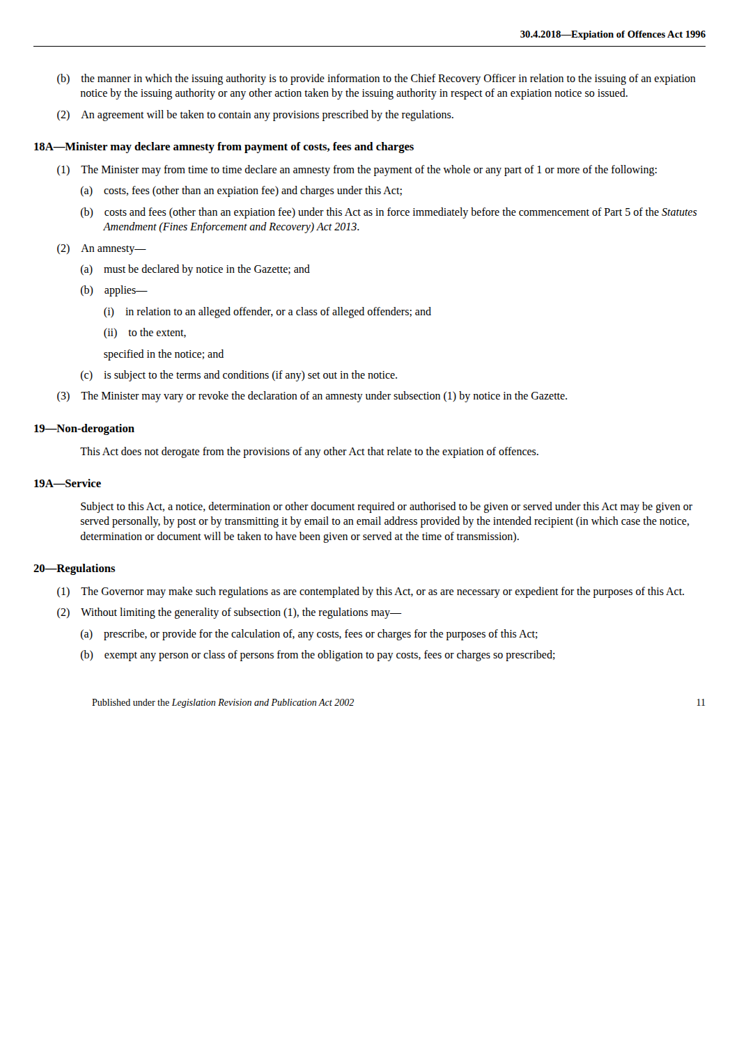30.4.2018—Expiation of Offences Act 1996
(b) the manner in which the issuing authority is to provide information to the Chief Recovery Officer in relation to the issuing of an expiation notice by the issuing authority or any other action taken by the issuing authority in respect of an expiation notice so issued.
(2) An agreement will be taken to contain any provisions prescribed by the regulations.
18A—Minister may declare amnesty from payment of costs, fees and charges
(1) The Minister may from time to time declare an amnesty from the payment of the whole or any part of 1 or more of the following:
(a) costs, fees (other than an expiation fee) and charges under this Act;
(b) costs and fees (other than an expiation fee) under this Act as in force immediately before the commencement of Part 5 of the Statutes Amendment (Fines Enforcement and Recovery) Act 2013.
(2) An amnesty—
(a) must be declared by notice in the Gazette; and
(b) applies—
(i) in relation to an alleged offender, or a class of alleged offenders; and
(ii) to the extent,
specified in the notice; and
(c) is subject to the terms and conditions (if any) set out in the notice.
(3) The Minister may vary or revoke the declaration of an amnesty under subsection (1) by notice in the Gazette.
19—Non-derogation
This Act does not derogate from the provisions of any other Act that relate to the expiation of offences.
19A—Service
Subject to this Act, a notice, determination or other document required or authorised to be given or served under this Act may be given or served personally, by post or by transmitting it by email to an email address provided by the intended recipient (in which case the notice, determination or document will be taken to have been given or served at the time of transmission).
20—Regulations
(1) The Governor may make such regulations as are contemplated by this Act, or as are necessary or expedient for the purposes of this Act.
(2) Without limiting the generality of subsection (1), the regulations may—
(a) prescribe, or provide for the calculation of, any costs, fees or charges for the purposes of this Act;
(b) exempt any person or class of persons from the obligation to pay costs, fees or charges so prescribed;
Published under the Legislation Revision and Publication Act 2002 11